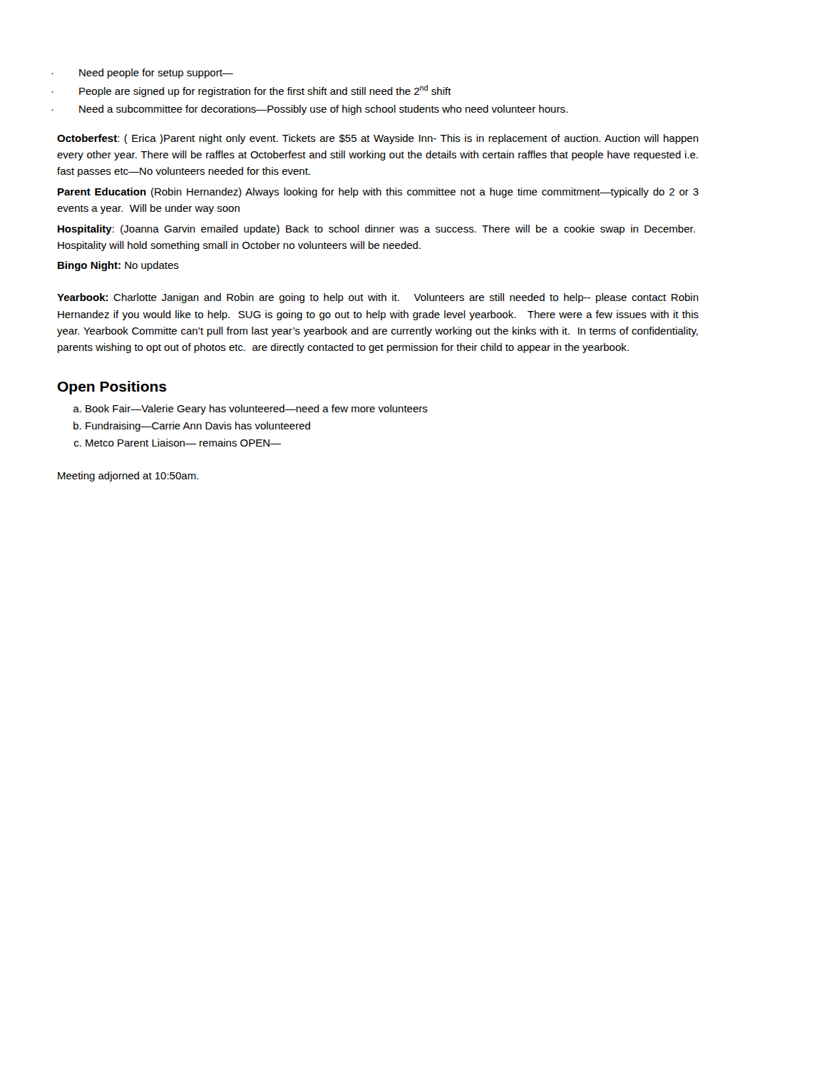·Need people for setup support—
·People are signed up for registration for the first shift and still need the 2nd shift
·Need a subcommittee for decorations—Possibly use of high school students who need volunteer hours.
Octoberfest: ( Erica )Parent night only event. Tickets are $55 at Wayside Inn- This is in replacement of auction. Auction will happen every other year. There will be raffles at Octoberfest and still working out the details with certain raffles that people have requested i.e. fast passes etc—No volunteers needed for this event.
Parent Education (Robin Hernandez) Always looking for help with this committee not a huge time commitment—typically do 2 or 3 events a year. Will be under way soon
Hospitality: (Joanna Garvin emailed update) Back to school dinner was a success. There will be a cookie swap in December. Hospitality will hold something small in October no volunteers will be needed.
Bingo Night: No updates
Yearbook: Charlotte Janigan and Robin are going to help out with it. Volunteers are still needed to help-- please contact Robin Hernandez if you would like to help. SUG is going to go out to help with grade level yearbook. There were a few issues with it this year. Yearbook Committe can’t pull from last year’s yearbook and are currently working out the kinks with it. In terms of confidentiality, parents wishing to opt out of photos etc. are directly contacted to get permission for their child to appear in the yearbook.
Open Positions
Book Fair—Valerie Geary has volunteered—need a few more volunteers
Fundraising—Carrie Ann Davis has volunteered
Metco Parent Liaison— remains OPEN—
Meeting adjorned at 10:50am.